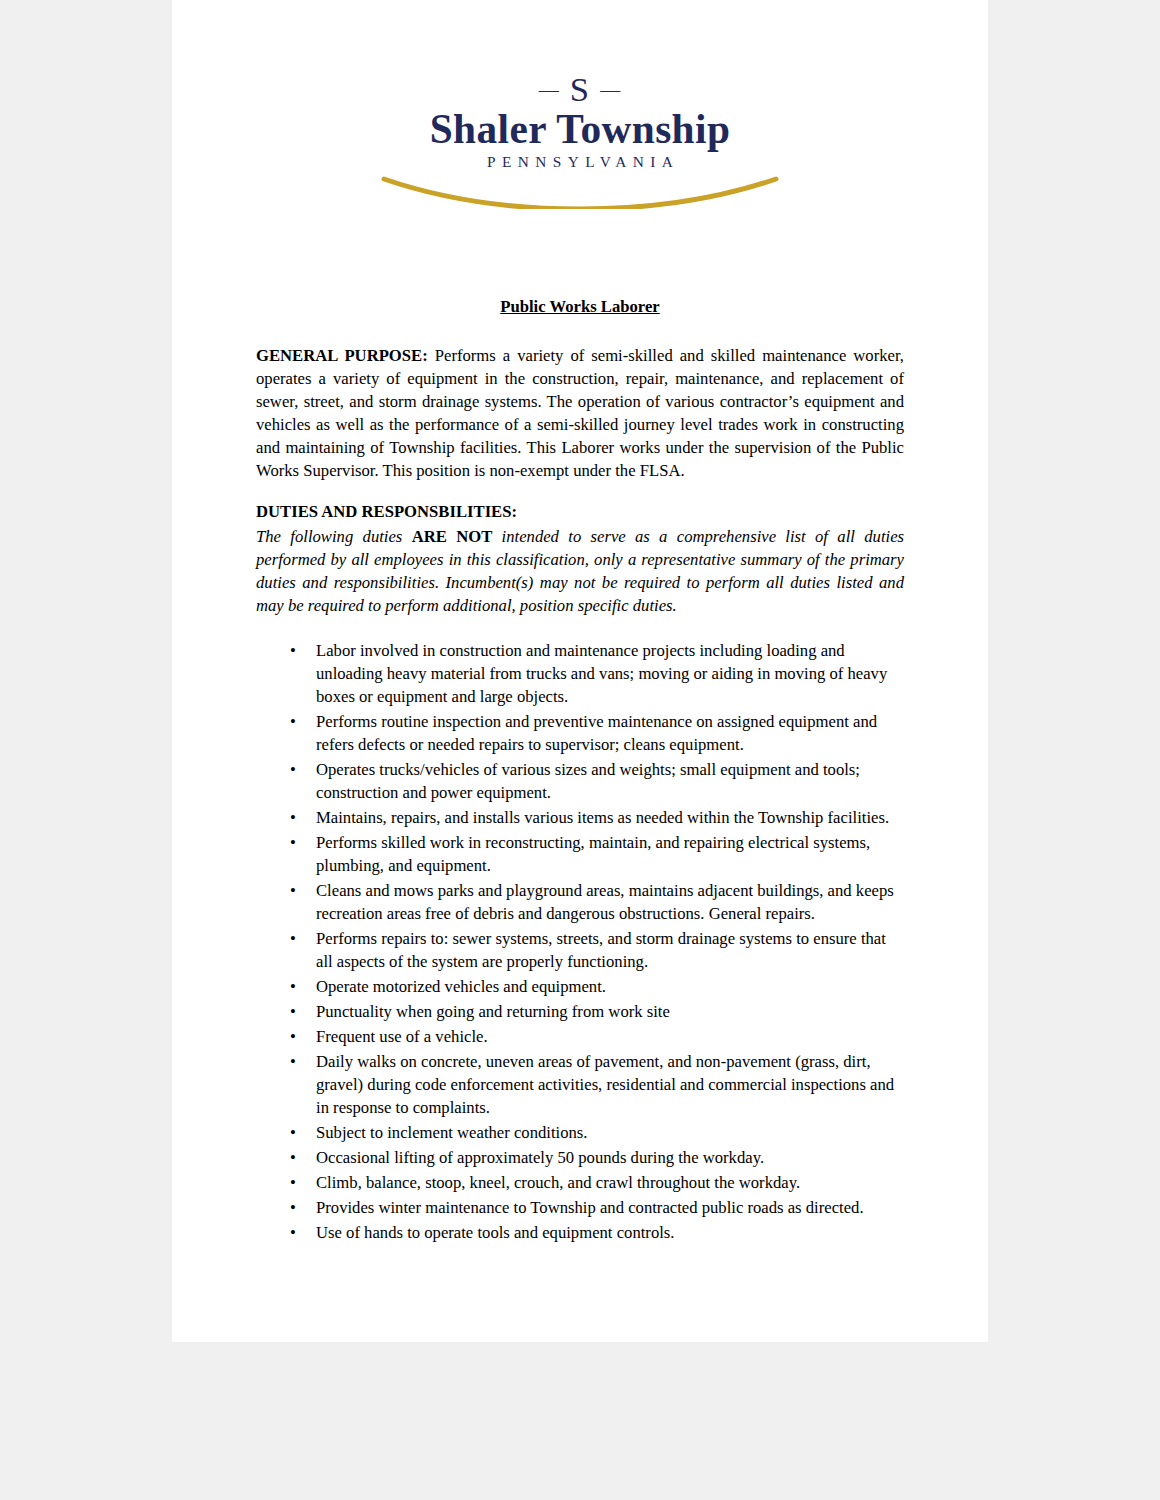—S— Shaler Township PENNSYLVANIA
Public Works Laborer
GENERAL PURPOSE: Performs a variety of semi-skilled and skilled maintenance worker, operates a variety of equipment in the construction, repair, maintenance, and replacement of sewer, street, and storm drainage systems. The operation of various contractor’s equipment and vehicles as well as the performance of a semi-skilled journey level trades work in constructing and maintaining of Township facilities. This Laborer works under the supervision of the Public Works Supervisor. This position is non-exempt under the FLSA.
DUTIES AND RESPONSBILITIES:
The following duties ARE NOT intended to serve as a comprehensive list of all duties performed by all employees in this classification, only a representative summary of the primary duties and responsibilities. Incumbent(s) may not be required to perform all duties listed and may be required to perform additional, position specific duties.
Labor involved in construction and maintenance projects including loading and unloading heavy material from trucks and vans; moving or aiding in moving of heavy boxes or equipment and large objects.
Performs routine inspection and preventive maintenance on assigned equipment and refers defects or needed repairs to supervisor; cleans equipment.
Operates trucks/vehicles of various sizes and weights; small equipment and tools; construction and power equipment.
Maintains, repairs, and installs various items as needed within the Township facilities.
Performs skilled work in reconstructing, maintain, and repairing electrical systems, plumbing, and equipment.
Cleans and mows parks and playground areas, maintains adjacent buildings, and keeps recreation areas free of debris and dangerous obstructions. General repairs.
Performs repairs to: sewer systems, streets, and storm drainage systems to ensure that all aspects of the system are properly functioning.
Operate motorized vehicles and equipment.
Punctuality when going and returning from work site
Frequent use of a vehicle.
Daily walks on concrete, uneven areas of pavement, and non-pavement (grass, dirt, gravel) during code enforcement activities, residential and commercial inspections and in response to complaints.
Subject to inclement weather conditions.
Occasional lifting of approximately 50 pounds during the workday.
Climb, balance, stoop, kneel, crouch, and crawl throughout the workday.
Provides winter maintenance to Township and contracted public roads as directed.
Use of hands to operate tools and equipment controls.